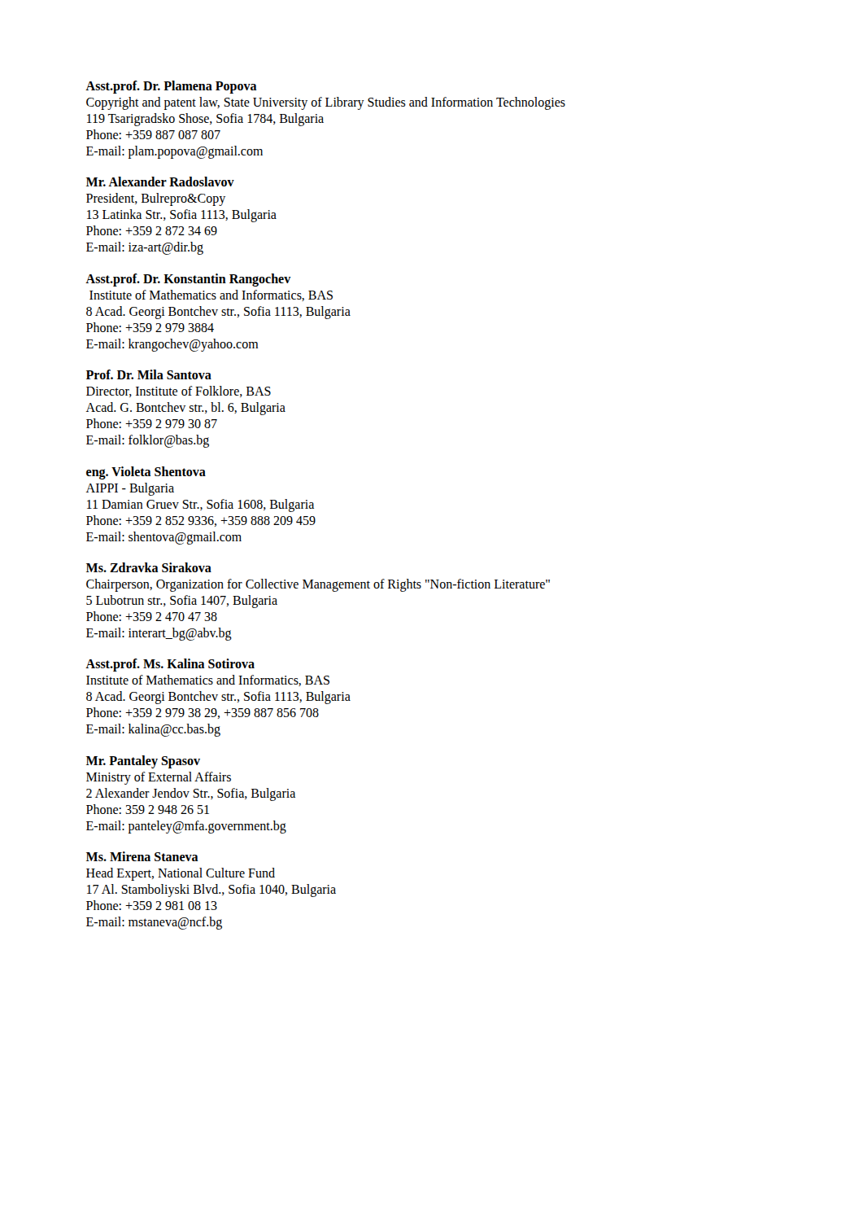Asst.prof. Dr. Plamena Popova
Copyright and patent law, State University of Library Studies and Information Technologies
119 Tsarigradsko Shose, Sofia 1784, Bulgaria
Phone: +359 887 087 807
E-mail: plam.popova@gmail.com
Mr. Alexander Radoslavov
President, Bulrepro&Copy
13 Latinka Str., Sofia 1113, Bulgaria
Phone: +359 2 872 34 69
E-mail: iza-art@dir.bg
Asst.prof. Dr. Konstantin Rangochev
Institute of Mathematics and Informatics, BAS
8 Acad. Georgi Bontchev str., Sofia 1113, Bulgaria
Phone: +359 2 979 3884
E-mail: krangochev@yahoo.com
Prof. Dr. Mila Santova
Director, Institute of Folklore, BAS
Acad. G. Bontchev str., bl. 6, Bulgaria
Phone: +359 2 979 30 87
E-mail: folklor@bas.bg
eng. Violeta Shentova
AIPPI - Bulgaria
11 Damian Gruev Str., Sofia 1608, Bulgaria
Phone: +359 2 852 9336, +359 888 209 459
E-mail: shentova@gmail.com
Ms. Zdravka Sirakova
Chairperson, Organization for Collective Management of Rights "Non-fiction Literature"
5 Lubotrun str., Sofia 1407, Bulgaria
Phone: +359 2 470 47 38
E-mail: interart_bg@abv.bg
Asst.prof. Ms. Kalina Sotirova
Institute of Mathematics and Informatics, BAS
8 Acad. Georgi Bontchev str., Sofia 1113, Bulgaria
Phone: +359 2 979 38 29, +359 887 856 708
E-mail: kalina@cc.bas.bg
Mr. Pantaley Spasov
Ministry of External Affairs
2 Alexander Jendov Str., Sofia, Bulgaria
Phone: 359 2 948 26 51
E-mail: panteley@mfa.government.bg
Ms. Mirena Staneva
Head Expert, National Culture Fund
17 Al. Stamboliyski Blvd., Sofia 1040, Bulgaria
Phone: +359 2 981 08 13
E-mail: mstaneva@ncf.bg